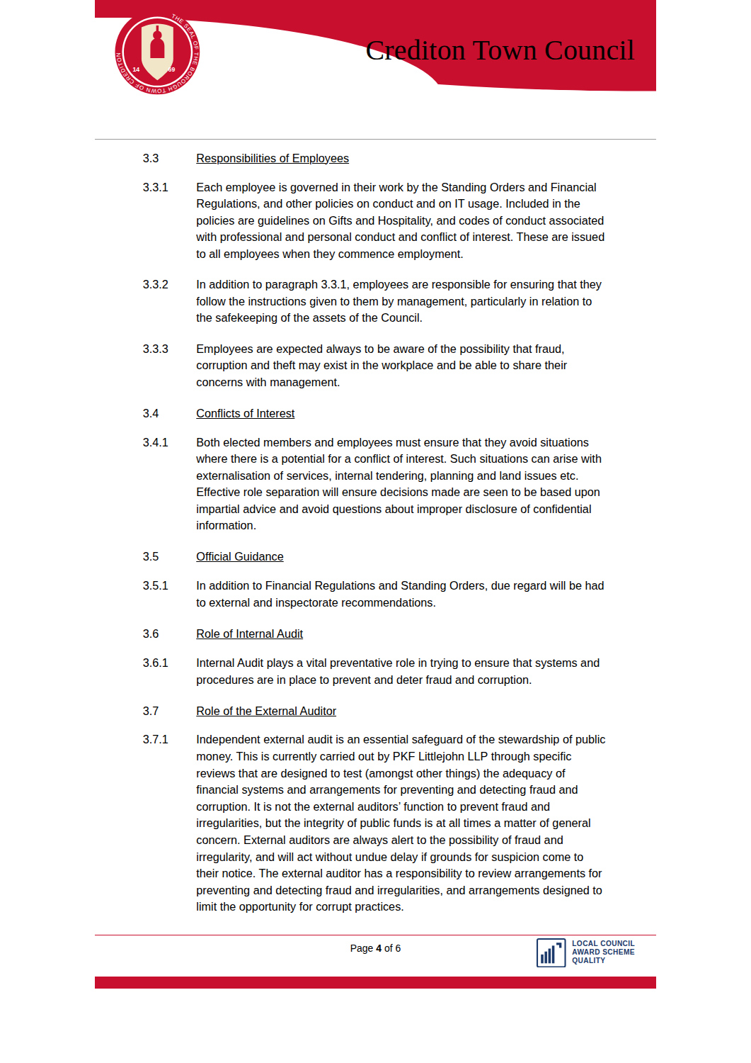THE SEAL OF THE BOROUGH TOWN OF CREDITON 14 69
Crediton Town Council
3.3
Responsibilities of Employees
3.3.1
Each employee is governed in their work by the Standing Orders and Financial Regulations, and other policies on conduct and on IT usage. Included in the policies are guidelines on Gifts and Hospitality, and codes of conduct associated with professional and personal conduct and conflict of interest. These are issued to all employees when they commence employment.
3.3.2
In addition to paragraph 3.3.1, employees are responsible for ensuring that they follow the instructions given to them by management, particularly in relation to the safekeeping of the assets of the Council.
3.3.3
Employees are expected always to be aware of the possibility that fraud, corruption and theft may exist in the workplace and be able to share their concerns with management.
3.4
Conflicts of Interest
3.4.1
Both elected members and employees must ensure that they avoid situations where there is a potential for a conflict of interest. Such situations can arise with externalisation of services, internal tendering, planning and land issues etc. Effective role separation will ensure decisions made are seen to be based upon impartial advice and avoid questions about improper disclosure of confidential information.
3.5
Official Guidance
3.5.1
In addition to Financial Regulations and Standing Orders, due regard will be had to external and inspectorate recommendations.
3.6
Role of Internal Audit
3.6.1
Internal Audit plays a vital preventative role in trying to ensure that systems and procedures are in place to prevent and deter fraud and corruption.
3.7
Role of the External Auditor
3.7.1
Independent external audit is an essential safeguard of the stewardship of public money. This is currently carried out by PKF Littlejohn LLP through specific reviews that are designed to test (amongst other things) the adequacy of financial systems and arrangements for preventing and detecting fraud and corruption. It is not the external auditors’ function to prevent fraud and irregularities, but the integrity of public funds is at all times a matter of general concern. External auditors are always alert to the possibility of fraud and irregularity, and will act without undue delay if grounds for suspicion come to their notice. The external auditor has a responsibility to review arrangements for preventing and detecting fraud and irregularities, and arrangements designed to limit the opportunity for corrupt practices.
Page 4 of 6
LOCAL COUNCIL
AWARD SCHEME
QUALITY